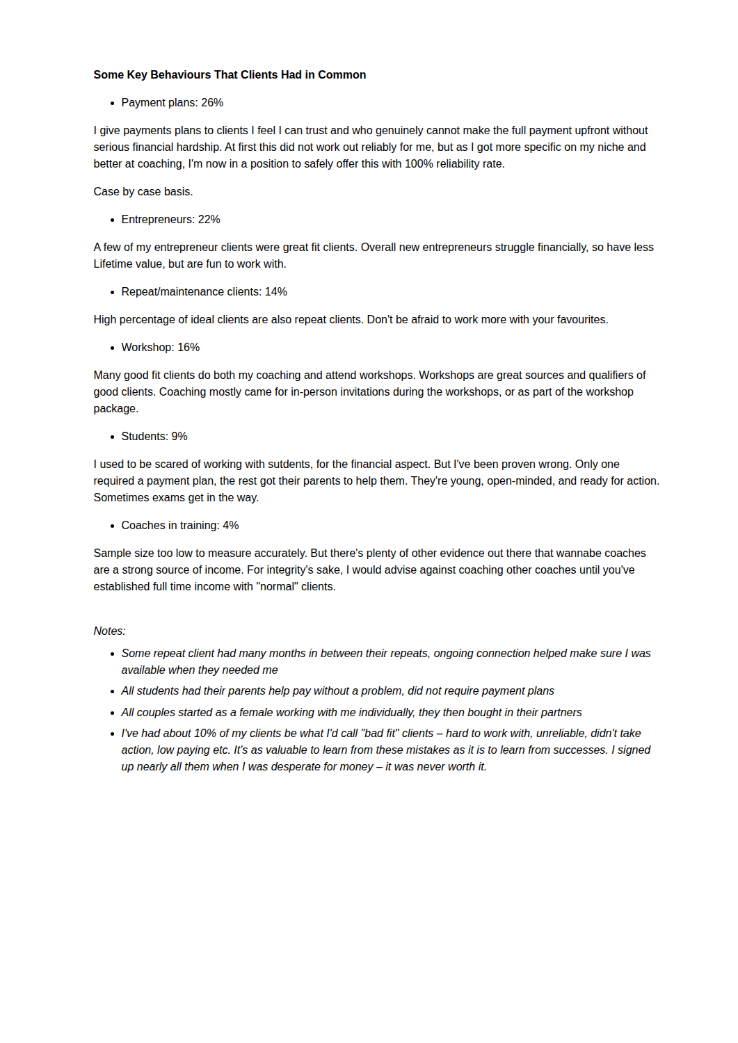Some Key Behaviours That Clients Had in Common
Payment plans: 26%
I give payments plans to clients I feel I can trust and who genuinely cannot make the full payment upfront without serious financial hardship. At first this did not work out reliably for me, but as I got more specific on my niche and better at coaching, I'm now in a position to safely offer this with 100% reliability rate.
Case by case basis.
Entrepreneurs: 22%
A few of my entrepreneur clients were great fit clients. Overall new entrepreneurs struggle financially, so have less Lifetime value, but are fun to work with.
Repeat/maintenance clients: 14%
High percentage of ideal clients are also repeat clients. Don't be afraid to work more with your favourites.
Workshop: 16%
Many good fit clients do both my coaching and attend workshops. Workshops are great sources and qualifiers of good clients. Coaching mostly came for in-person invitations during the workshops, or as part of the workshop package.
Students: 9%
I used to be scared of working with sutdents, for the financial aspect. But I've been proven wrong. Only one required a payment plan, the rest got their parents to help them. They're young, open-minded, and ready for action. Sometimes exams get in the way.
Coaches in training: 4%
Sample size too low to measure accurately. But there's plenty of other evidence out there that wannabe coaches are a strong source of income. For integrity's sake, I would advise against coaching other coaches until you've established full time income with "normal" clients.
Notes:
Some repeat client had many months in between their repeats, ongoing connection helped make sure I was available when they needed me
All students had their parents help pay without a problem, did not require payment plans
All couples started as a female working with me individually, they then bought in their partners
I've had about 10% of my clients be what I'd call "bad fit" clients – hard to work with, unreliable, didn't take action, low paying etc. It's as valuable to learn from these mistakes as it is to learn from successes. I signed up nearly all them when I was desperate for money – it was never worth it.